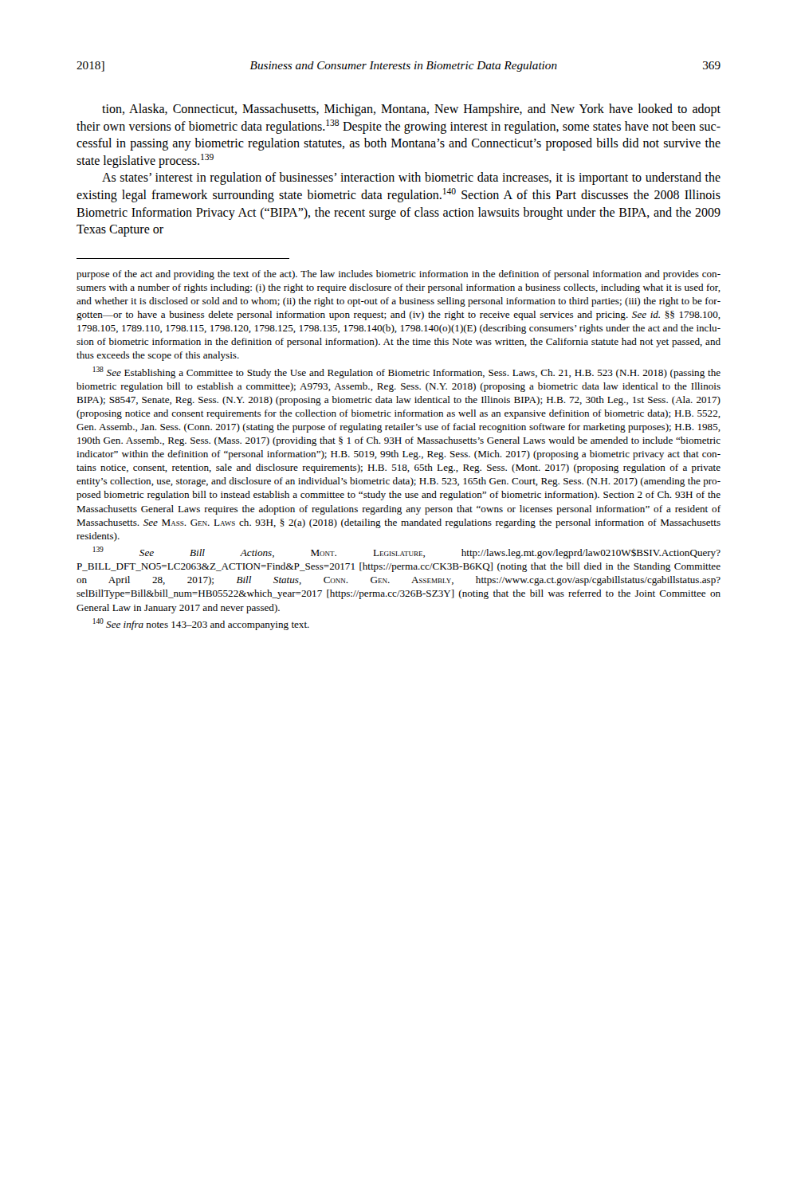2018] Business and Consumer Interests in Biometric Data Regulation 369
tion, Alaska, Connecticut, Massachusetts, Michigan, Montana, New Hampshire, and New York have looked to adopt their own versions of biometric data regulations.138 Despite the growing interest in regulation, some states have not been successful in passing any biometric regulation statutes, as both Montana’s and Connecticut’s proposed bills did not survive the state legislative process.139
As states’ interest in regulation of businesses’ interaction with biometric data increases, it is important to understand the existing legal framework surrounding state biometric data regulation.140 Section A of this Part discusses the 2008 Illinois Biometric Information Privacy Act (“BIPA”), the recent surge of class action lawsuits brought under the BIPA, and the 2009 Texas Capture or
purpose of the act and providing the text of the act). The law includes biometric information in the definition of personal information and provides consumers with a number of rights including: (i) the right to require disclosure of their personal information a business collects, including what it is used for, and whether it is disclosed or sold and to whom; (ii) the right to opt-out of a business selling personal information to third parties; (iii) the right to be forgotten—or to have a business delete personal information upon request; and (iv) the right to receive equal services and pricing. See id. §§ 1798.100, 1798.105, 1789.110, 1798.115, 1798.120, 1798.125, 1798.135, 1798.140(b), 1798.140(o)(1)(E) (describing consumers’ rights under the act and the inclusion of biometric information in the definition of personal information). At the time this Note was written, the California statute had not yet passed, and thus exceeds the scope of this analysis.
138 See Establishing a Committee to Study the Use and Regulation of Biometric Information, Sess. Laws, Ch. 21, H.B. 523 (N.H. 2018) (passing the biometric regulation bill to establish a committee); A9793, Assemb., Reg. Sess. (N.Y. 2018) (proposing a biometric data law identical to the Illinois BIPA); S8547, Senate, Reg. Sess. (N.Y. 2018) (proposing a biometric data law identical to the Illinois BIPA); H.B. 72, 30th Leg., 1st Sess. (Ala. 2017) (proposing notice and consent requirements for the collection of biometric information as well as an expansive definition of biometric data); H.B. 5522, Gen. Assemb., Jan. Sess. (Conn. 2017) (stating the purpose of regulating retailer’s use of facial recognition software for marketing purposes); H.B. 1985, 190th Gen. Assemb., Reg. Sess. (Mass. 2017) (providing that § 1 of Ch. 93H of Massachusetts’s General Laws would be amended to include “biometric indicator” within the definition of “personal information”); H.B. 5019, 99th Leg., Reg. Sess. (Mich. 2017) (proposing a biometric privacy act that contains notice, consent, retention, sale and disclosure requirements); H.B. 518, 65th Leg., Reg. Sess. (Mont. 2017) (proposing regulation of a private entity’s collection, use, storage, and disclosure of an individual’s biometric data); H.B. 523, 165th Gen. Court, Reg. Sess. (N.H. 2017) (amending the proposed biometric regulation bill to instead establish a committee to “study the use and regulation” of biometric information). Section 2 of Ch. 93H of the Massachusetts General Laws requires the adoption of regulations regarding any person that “owns or licenses personal information” of a resident of Massachusetts. See Mass. Gen. Laws ch. 93H, § 2(a) (2018) (detailing the mandated regulations regarding the personal information of Massachusetts residents).
139 See Bill Actions, Mont. Legislature, http://laws.leg.mt.gov/legprd/law0210W$BSIV.ActionQuery?P_BILL_DFT_NO5=LC2063&Z_ACTION=Find&P_Sess=20171 [https://perma.cc/CK3B-B6KQ] (noting that the bill died in the Standing Committee on April 28, 2017); Bill Status, Conn. Gen. Assembly, https://www.cga.ct.gov/asp/cgabillstatus/cgabillstatus.asp?selBillType=Bill&bill_num=HB05522&which_year=2017 [https://perma.cc/326B-SZ3Y] (noting that the bill was referred to the Joint Committee on General Law in January 2017 and never passed).
140 See infra notes 143–203 and accompanying text.